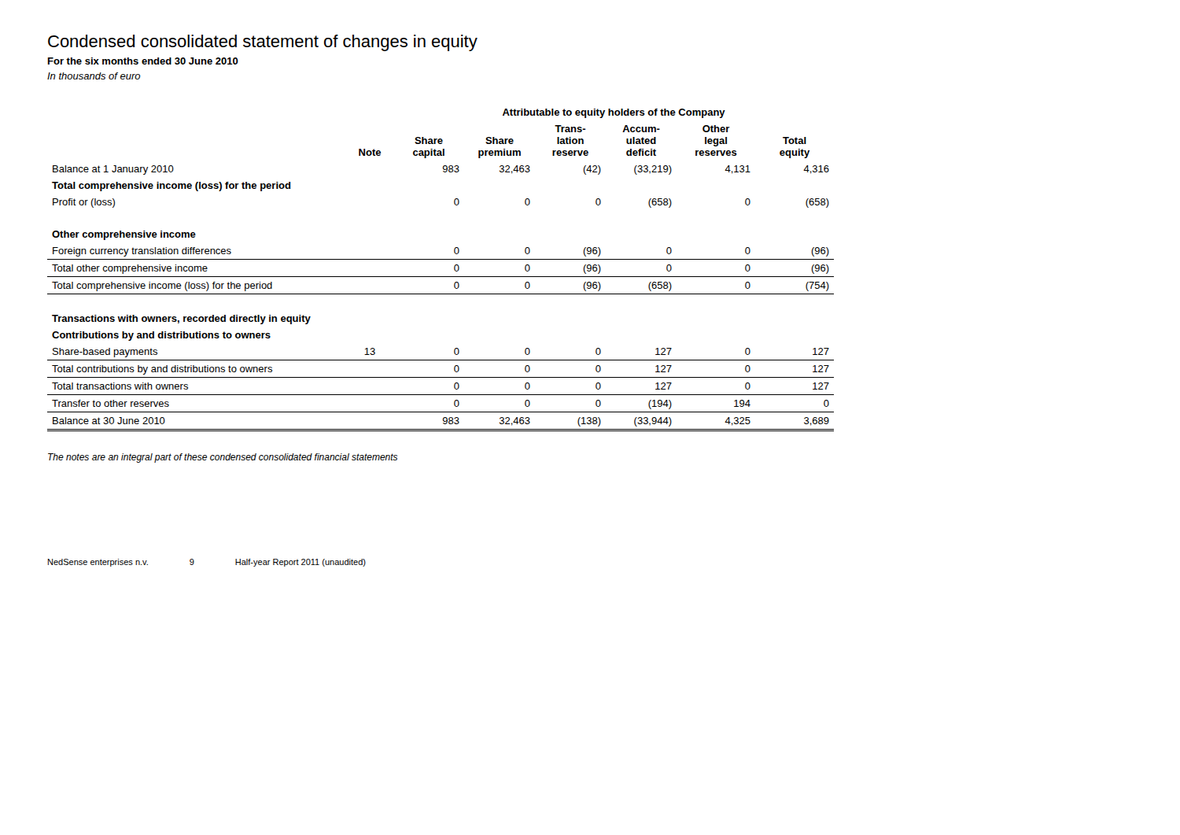Condensed consolidated statement of changes in equity
For the six months ended 30 June 2010
In thousands of euro
| | | Attributable to equity holders of the Company |
| --- | --- | --- |
| | Note | Share capital | Share premium | Trans- lation reserve | Accum- ulated deficit | Other legal reserves | Total equity |
| Balance at 1 January 2010 | | 983 | 32,463 | (42) | (33,219) | 4,131 | 4,316 |
| Total comprehensive income (loss) for the period | | | | | | | |
| Profit or (loss) | | 0 | 0 | 0 | (658) | 0 | (658) |
| Other comprehensive income | | | | | | | |
| Foreign currency translation differences | | 0 | 0 | (96) | 0 | 0 | (96) |
| Total other comprehensive income | | 0 | 0 | (96) | 0 | 0 | (96) |
| Total comprehensive income (loss) for the period | | 0 | 0 | (96) | (658) | 0 | (754) |
| Transactions with owners, recorded directly in equity | | | | | | | |
| Contributions by and distributions to owners | | | | | | | |
| Share-based payments | 13 | 0 | 0 | 0 | 127 | 0 | 127 |
| Total contributions by and distributions to owners | | 0 | 0 | 0 | 127 | 0 | 127 |
| Total transactions with owners | | 0 | 0 | 0 | 127 | 0 | 127 |
| Transfer to other reserves | | 0 | 0 | 0 | (194) | 194 | 0 |
| Balance at 30 June 2010 | | 983 | 32,463 | (138) | (33,944) | 4,325 | 3,689 |
The notes are an integral part of these condensed consolidated financial statements
NedSense enterprises n.v. 9 Half-year Report 2011 (unaudited)